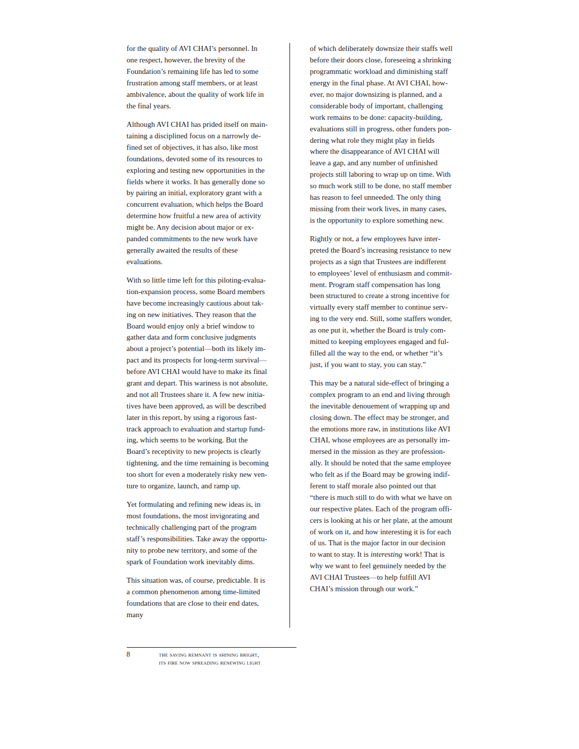for the quality of AVI CHAI’s personnel. In one respect, however, the brevity of the Foundation’s remaining life has led to some frustration among staff members, or at least ambivalence, about the quality of work life in the final years.
Although AVI CHAI has prided itself on maintaining a disciplined focus on a narrowly defined set of objectives, it has also, like most foundations, devoted some of its resources to exploring and testing new opportunities in the fields where it works. It has generally done so by pairing an initial, exploratory grant with a concurrent evaluation, which helps the Board determine how fruitful a new area of activity might be. Any decision about major or expanded commitments to the new work have generally awaited the results of these evaluations.
With so little time left for this piloting-evaluation-expansion process, some Board members have become increasingly cautious about taking on new initiatives. They reason that the Board would enjoy only a brief window to gather data and form conclusive judgments about a project’s potential—both its likely impact and its prospects for long-term survival—before AVI CHAI would have to make its final grant and depart. This wariness is not absolute, and not all Trustees share it. A few new initiatives have been approved, as will be described later in this report, by using a rigorous fast-track approach to evaluation and startup funding, which seems to be working. But the Board’s receptivity to new projects is clearly tightening, and the time remaining is becoming too short for even a moderately risky new venture to organize, launch, and ramp up.
Yet formulating and refining new ideas is, in most foundations, the most invigorating and technically challenging part of the program staff’s responsibilities. Take away the opportunity to probe new territory, and some of the spark of Foundation work inevitably dims.
This situation was, of course, predictable. It is a common phenomenon among time-limited foundations that are close to their end dates, many
of which deliberately downsize their staffs well before their doors close, foreseeing a shrinking programmatic workload and diminishing staff energy in the final phase. At AVI CHAI, however, no major downsizing is planned, and a considerable body of important, challenging work remains to be done: capacity-building, evaluations still in progress, other funders pondering what role they might play in fields where the disappearance of AVI CHAI will leave a gap, and any number of unfinished projects still laboring to wrap up on time. With so much work still to be done, no staff member has reason to feel unneeded. The only thing missing from their work lives, in many cases, is the opportunity to explore something new.
Rightly or not, a few employees have interpreted the Board’s increasing resistance to new projects as a sign that Trustees are indifferent to employees’ level of enthusiasm and commitment. Program staff compensation has long been structured to create a strong incentive for virtually every staff member to continue serving to the very end. Still, some staffers wonder, as one put it, whether the Board is truly committed to keeping employees engaged and fulfilled all the way to the end, or whether “it’s just, if you want to stay, you can stay.”
This may be a natural side-effect of bringing a complex program to an end and living through the inevitable denouement of wrapping up and closing down. The effect may be stronger, and the emotions more raw, in institutions like AVI CHAI, whose employees are as personally immersed in the mission as they are professionally. It should be noted that the same employee who felt as if the Board may be growing indifferent to staff morale also pointed out that “there is much still to do with what we have on our respective plates. Each of the program officers is looking at his or her plate, at the amount of work on it, and how interesting it is for each of us. That is the major factor in our decision to want to stay. It is interesting work! That is why we want to feel genuinely needed by the AVI CHAI Trustees—to help fulfill AVI CHAI’s mission through our work.”
8
The Saving Remnant Is Shining Bright,
Its Fire Now Spreading Renewing Light